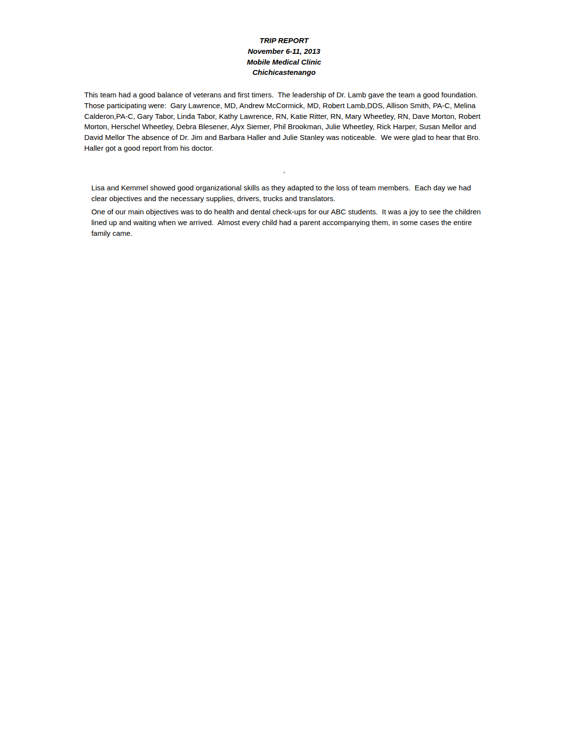TRIP REPORT
November 6-11, 2013
Mobile Medical Clinic
Chichicastenango
This team had a good balance of veterans and first timers. The leadership of Dr. Lamb gave the team a good foundation. Those participating were: Gary Lawrence, MD, Andrew McCormick, MD, Robert Lamb,DDS, Allison Smith, PA-C, Melina Calderon,PA-C, Gary Tabor, Linda Tabor, Kathy Lawrence, RN, Katie Ritter, RN, Mary Wheetley, RN, Dave Morton, Robert Morton, Herschel Wheetley, Debra Blesener, Alyx Siemer, Phil Brookman, Julie Wheetley, Rick Harper, Susan Mellor and David Mellor The absence of Dr. Jim and Barbara Haller and Julie Stanley was noticeable. We were glad to hear that Bro. Haller got a good report from his doctor.
Lisa and Kemmel showed good organizational skills as they adapted to the loss of team members. Each day we had clear objectives and the necessary supplies, drivers, trucks and translators.
One of our main objectives was to do health and dental check-ups for our ABC students. It was a joy to see the children lined up and waiting when we arrived. Almost every child had a parent accompanying them, in some cases the entire family came.